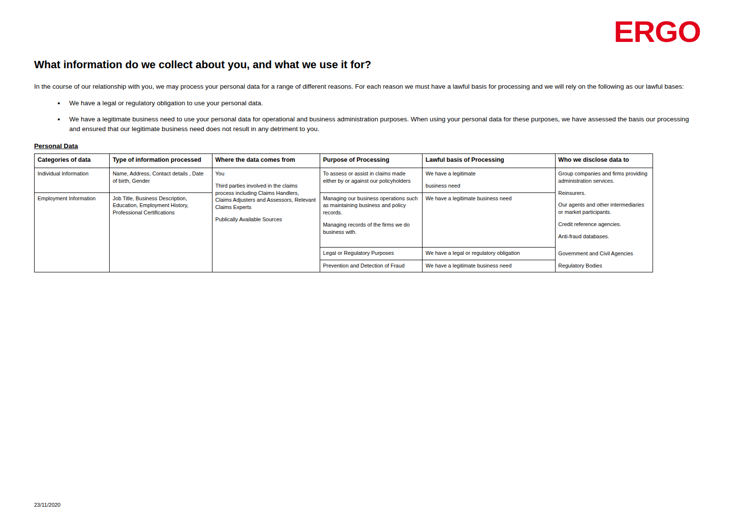ERGO
What information do we collect about you, and what we use it for?
In the course of our relationship with you, we may process your personal data for a range of different reasons. For each reason we must have a lawful basis for processing and we will rely on the following as our lawful bases:
We have a legal or regulatory obligation to use your personal data.
We have a legitimate business need to use your personal data for operational and business administration purposes. When using your personal data for these purposes, we have assessed the basis our processing and ensured that our legitimate business need does not result in any detriment to you.
Personal Data
| Categories of data | Type of information processed | Where the data comes from | Purpose of Processing | Lawful basis of Processing | Who we disclose data to |
| --- | --- | --- | --- | --- | --- |
| Individual Information | Name, Address, Contact details , Date of birth, Gender | You Third parties involved in the claims process including Claims Handlers, Claims Adjusters and Assessors, Relevant Claims Experts Publically Available Sources | To assess or assist in claims made either by or against our policyholders | We have a legitimate business need | Group companies and firms providing administration services. Reinsurers. Our agents and other intermediaries or market participants. Credit reference agencies. Anti-fraud databases. Government and Civil Agencies Regulatory Bodies |
| Employment Information | Job Title, Business Description, Education, Employment History, Professional Certifications | Managing our business operations such as maintaining business and policy records. Managing records of the firms we do business with. | We have a legitimate business need |
| Legal or Regulatory Purposes | We have a legal or regulatory obligation |
| Prevention and Detection of Fraud | We have a legitimate business need |
23/11/2020